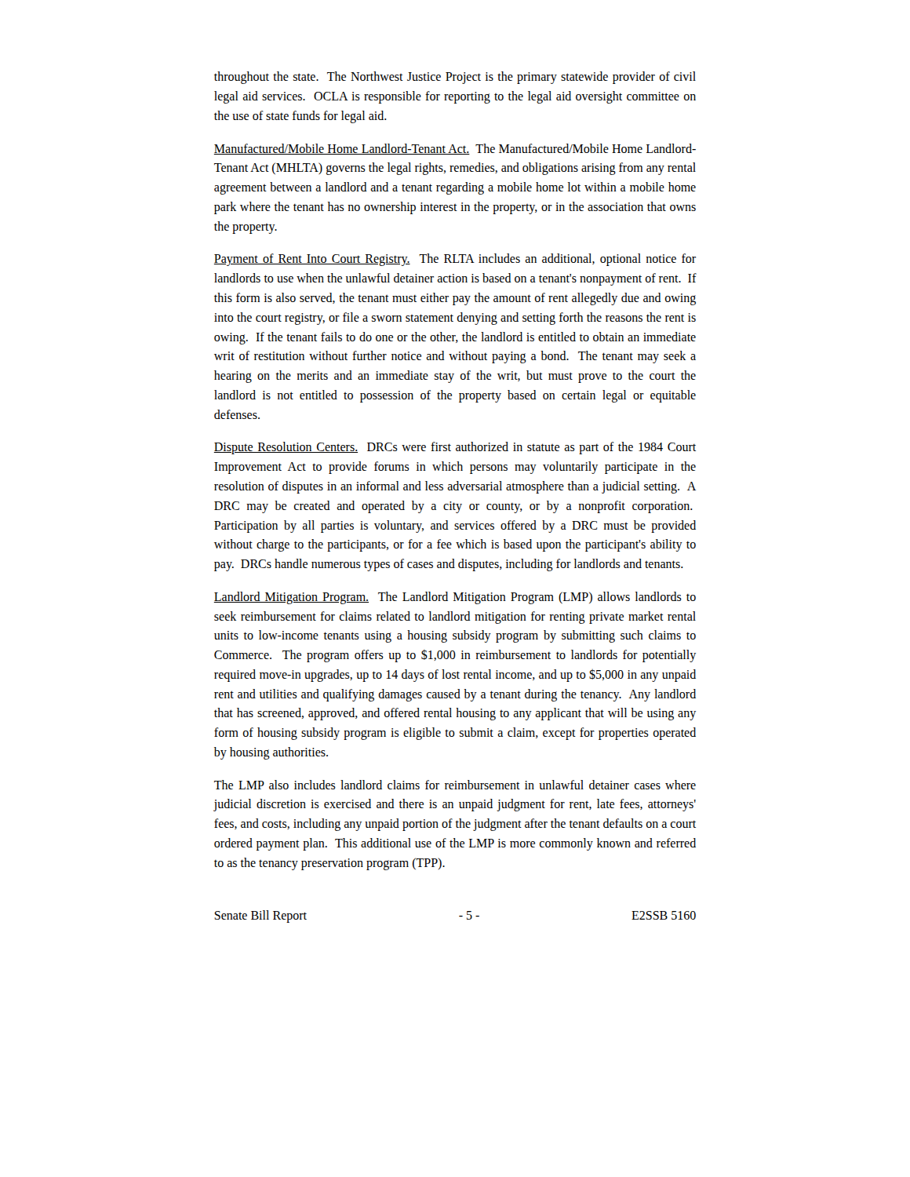throughout the state. The Northwest Justice Project is the primary statewide provider of civil legal aid services. OCLA is responsible for reporting to the legal aid oversight committee on the use of state funds for legal aid.
Manufactured/Mobile Home Landlord-Tenant Act. The Manufactured/Mobile Home Landlord-Tenant Act (MHLTA) governs the legal rights, remedies, and obligations arising from any rental agreement between a landlord and a tenant regarding a mobile home lot within a mobile home park where the tenant has no ownership interest in the property, or in the association that owns the property.
Payment of Rent Into Court Registry. The RLTA includes an additional, optional notice for landlords to use when the unlawful detainer action is based on a tenant's nonpayment of rent. If this form is also served, the tenant must either pay the amount of rent allegedly due and owing into the court registry, or file a sworn statement denying and setting forth the reasons the rent is owing. If the tenant fails to do one or the other, the landlord is entitled to obtain an immediate writ of restitution without further notice and without paying a bond. The tenant may seek a hearing on the merits and an immediate stay of the writ, but must prove to the court the landlord is not entitled to possession of the property based on certain legal or equitable defenses.
Dispute Resolution Centers. DRCs were first authorized in statute as part of the 1984 Court Improvement Act to provide forums in which persons may voluntarily participate in the resolution of disputes in an informal and less adversarial atmosphere than a judicial setting. A DRC may be created and operated by a city or county, or by a nonprofit corporation. Participation by all parties is voluntary, and services offered by a DRC must be provided without charge to the participants, or for a fee which is based upon the participant's ability to pay. DRCs handle numerous types of cases and disputes, including for landlords and tenants.
Landlord Mitigation Program. The Landlord Mitigation Program (LMP) allows landlords to seek reimbursement for claims related to landlord mitigation for renting private market rental units to low-income tenants using a housing subsidy program by submitting such claims to Commerce. The program offers up to $1,000 in reimbursement to landlords for potentially required move-in upgrades, up to 14 days of lost rental income, and up to $5,000 in any unpaid rent and utilities and qualifying damages caused by a tenant during the tenancy. Any landlord that has screened, approved, and offered rental housing to any applicant that will be using any form of housing subsidy program is eligible to submit a claim, except for properties operated by housing authorities.
The LMP also includes landlord claims for reimbursement in unlawful detainer cases where judicial discretion is exercised and there is an unpaid judgment for rent, late fees, attorneys' fees, and costs, including any unpaid portion of the judgment after the tenant defaults on a court ordered payment plan. This additional use of the LMP is more commonly known and referred to as the tenancy preservation program (TPP).
Senate Bill Report
- 5 -
E2SSB 5160